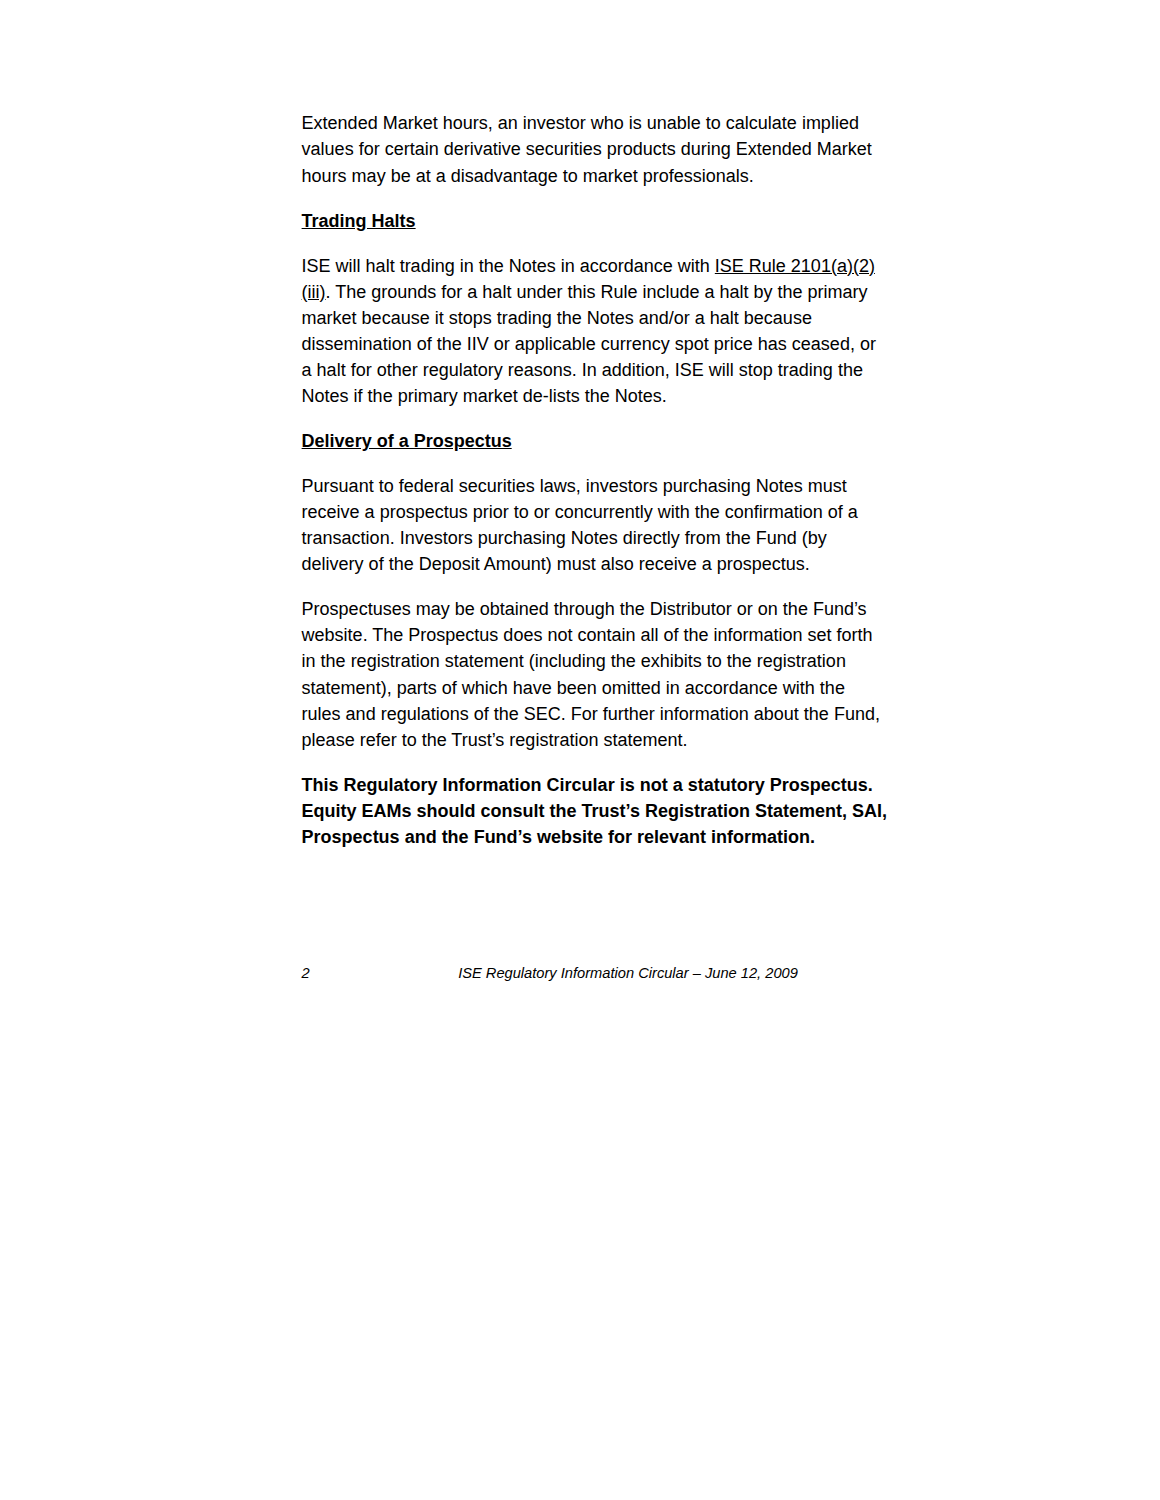Extended Market hours, an investor who is unable to calculate implied values for certain derivative securities products during Extended Market hours may be at a disadvantage to market professionals.
Trading Halts
ISE will halt trading in the Notes in accordance with ISE Rule 2101(a)(2)(iii). The grounds for a halt under this Rule include a halt by the primary market because it stops trading the Notes and/or a halt because dissemination of the IIV or applicable currency spot price has ceased, or a halt for other regulatory reasons. In addition, ISE will stop trading the Notes if the primary market de-lists the Notes.
Delivery of a Prospectus
Pursuant to federal securities laws, investors purchasing Notes must receive a prospectus prior to or concurrently with the confirmation of a transaction. Investors purchasing Notes directly from the Fund (by delivery of the Deposit Amount) must also receive a prospectus.
Prospectuses may be obtained through the Distributor or on the Fund’s website. The Prospectus does not contain all of the information set forth in the registration statement (including the exhibits to the registration statement), parts of which have been omitted in accordance with the rules and regulations of the SEC. For further information about the Fund, please refer to the Trust’s registration statement.
This Regulatory Information Circular is not a statutory Prospectus. Equity EAMs should consult the Trust’s Registration Statement, SAI, Prospectus and the Fund’s website for relevant information.
2
ISE Regulatory Information Circular – June 12, 2009